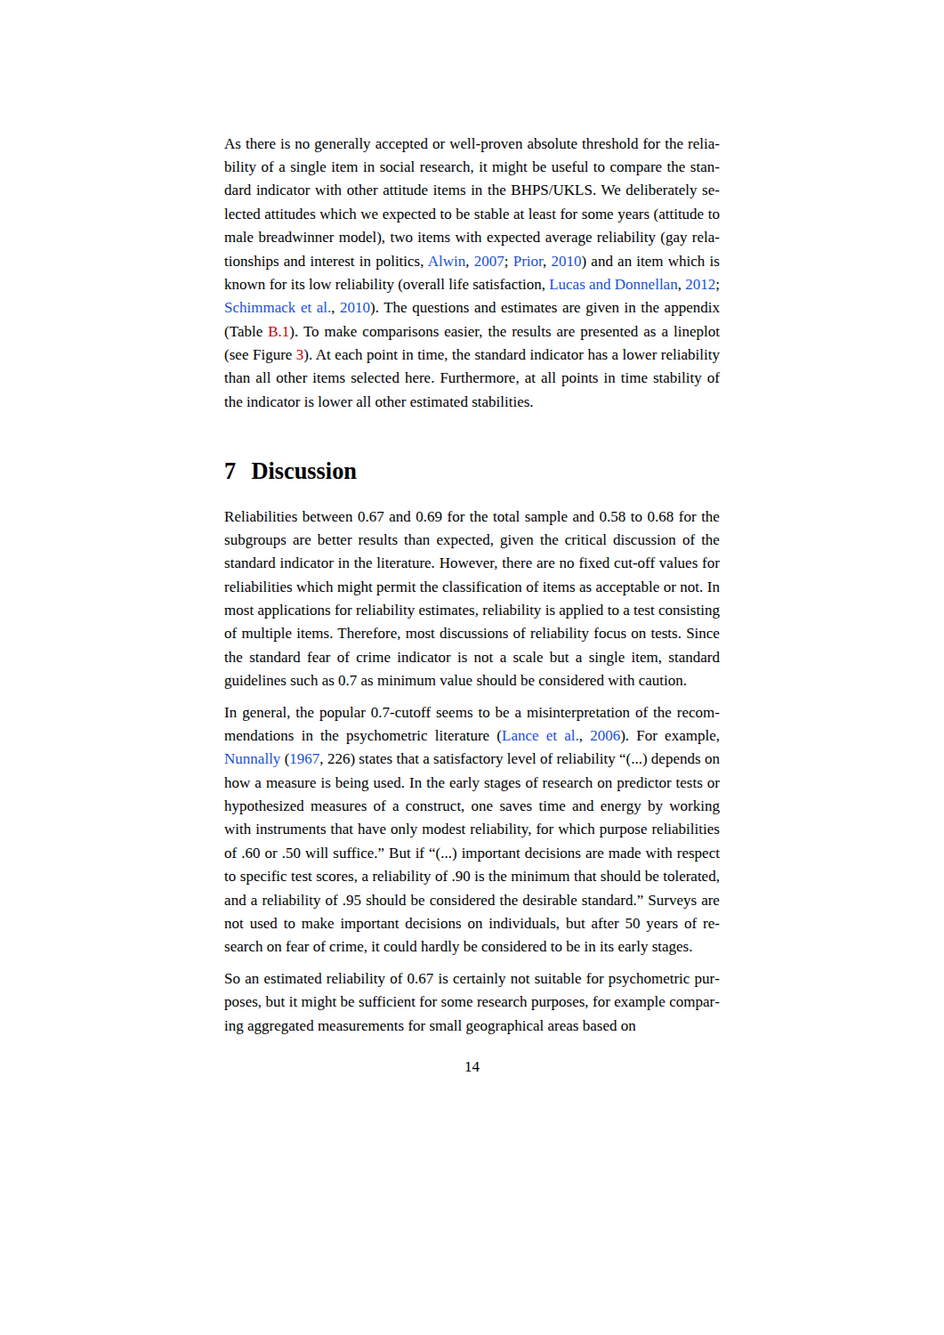As there is no generally accepted or well-proven absolute threshold for the reliability of a single item in social research, it might be useful to compare the standard indicator with other attitude items in the BHPS/UKLS. We deliberately selected attitudes which we expected to be stable at least for some years (attitude to male breadwinner model), two items with expected average reliability (gay relationships and interest in politics, Alwin, 2007; Prior, 2010) and an item which is known for its low reliability (overall life satisfaction, Lucas and Donnellan, 2012; Schimmack et al., 2010). The questions and estimates are given in the appendix (Table B.1). To make comparisons easier, the results are presented as a lineplot (see Figure 3). At each point in time, the standard indicator has a lower reliability than all other items selected here. Furthermore, at all points in time stability of the indicator is lower all other estimated stabilities.
7 Discussion
Reliabilities between 0.67 and 0.69 for the total sample and 0.58 to 0.68 for the subgroups are better results than expected, given the critical discussion of the standard indicator in the literature. However, there are no fixed cut-off values for reliabilities which might permit the classification of items as acceptable or not. In most applications for reliability estimates, reliability is applied to a test consisting of multiple items. Therefore, most discussions of reliability focus on tests. Since the standard fear of crime indicator is not a scale but a single item, standard guidelines such as 0.7 as minimum value should be considered with caution.
In general, the popular 0.7-cutoff seems to be a misinterpretation of the recommendations in the psychometric literature (Lance et al., 2006). For example, Nunnally (1967, 226) states that a satisfactory level of reliability “(...) depends on how a measure is being used. In the early stages of research on predictor tests or hypothesized measures of a construct, one saves time and energy by working with instruments that have only modest reliability, for which purpose reliabilities of .60 or .50 will suffice.” But if “(...) important decisions are made with respect to specific test scores, a reliability of .90 is the minimum that should be tolerated, and a reliability of .95 should be considered the desirable standard.” Surveys are not used to make important decisions on individuals, but after 50 years of research on fear of crime, it could hardly be considered to be in its early stages.
So an estimated reliability of 0.67 is certainly not suitable for psychometric purposes, but it might be sufficient for some research purposes, for example comparing aggregated measurements for small geographical areas based on
14